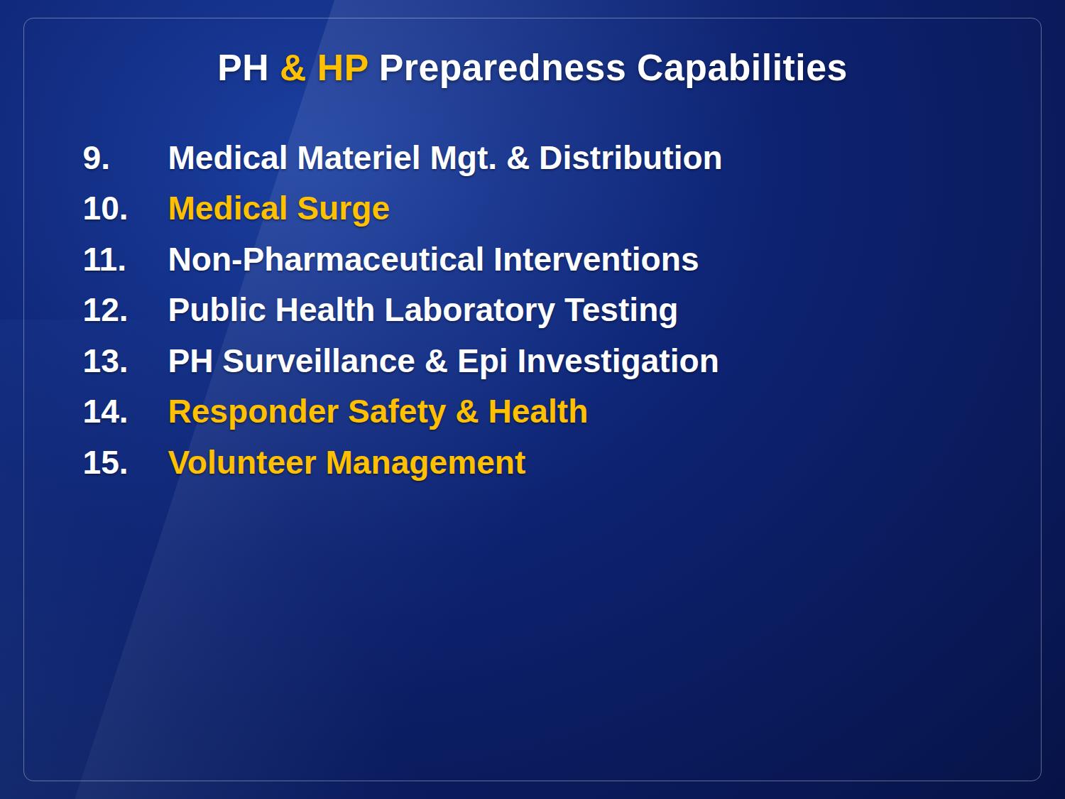PH & HP Preparedness Capabilities
9. Medical Materiel Mgt. & Distribution
10. Medical Surge
11. Non-Pharmaceutical Interventions
12. Public Health Laboratory Testing
13. PH Surveillance & Epi Investigation
14. Responder Safety & Health
15. Volunteer Management